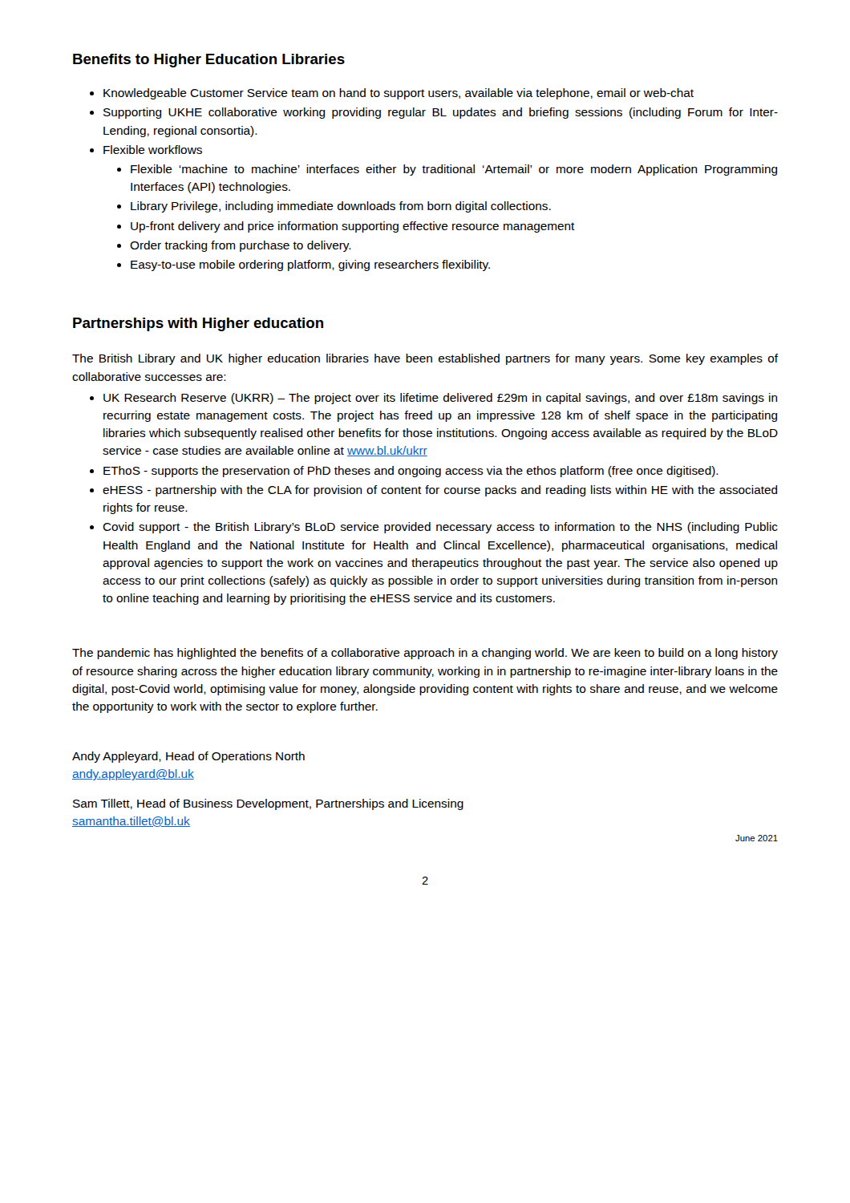Benefits to Higher Education Libraries
Knowledgeable Customer Service team on hand to support users, available via telephone, email or web-chat
Supporting UKHE collaborative working providing regular BL updates and briefing sessions (including Forum for Inter-Lending, regional consortia).
Flexible workflows
Flexible ‘machine to machine’ interfaces either by traditional ‘Artemail’ or more modern Application Programming Interfaces (API) technologies.
Library Privilege, including immediate downloads from born digital collections.
Up-front delivery and price information supporting effective resource management
Order tracking from purchase to delivery.
Easy-to-use mobile ordering platform, giving researchers flexibility.
Partnerships with Higher education
The British Library and UK higher education libraries have been established partners for many years. Some key examples of collaborative successes are:
UK Research Reserve (UKRR) – The project over its lifetime delivered £29m in capital savings, and over £18m savings in recurring estate management costs. The project has freed up an impressive 128 km of shelf space in the participating libraries which subsequently realised other benefits for those institutions. Ongoing access available as required by the BLoD service - case studies are available online at www.bl.uk/ukrr
EThoS - supports the preservation of PhD theses and ongoing access via the ethos platform (free once digitised).
eHESS - partnership with the CLA for provision of content for course packs and reading lists within HE with the associated rights for reuse.
Covid support - the British Library’s BLoD service provided necessary access to information to the NHS (including Public Health England and the National Institute for Health and Clincal Excellence), pharmaceutical organisations, medical approval agencies to support the work on vaccines and therapeutics throughout the past year. The service also opened up access to our print collections (safely) as quickly as possible in order to support universities during transition from in-person to online teaching and learning by prioritising the eHESS service and its customers.
The pandemic has highlighted the benefits of a collaborative approach in a changing world. We are keen to build on a long history of resource sharing across the higher education library community, working in in partnership to re-imagine inter-library loans in the digital, post-Covid world, optimising value for money, alongside providing content with rights to share and reuse, and we welcome the opportunity to work with the sector to explore further.
Andy Appleyard, Head of Operations North
andy.appleyard@bl.uk
Sam Tillett, Head of Business Development, Partnerships and Licensing
samantha.tillet@bl.uk
June 2021
2